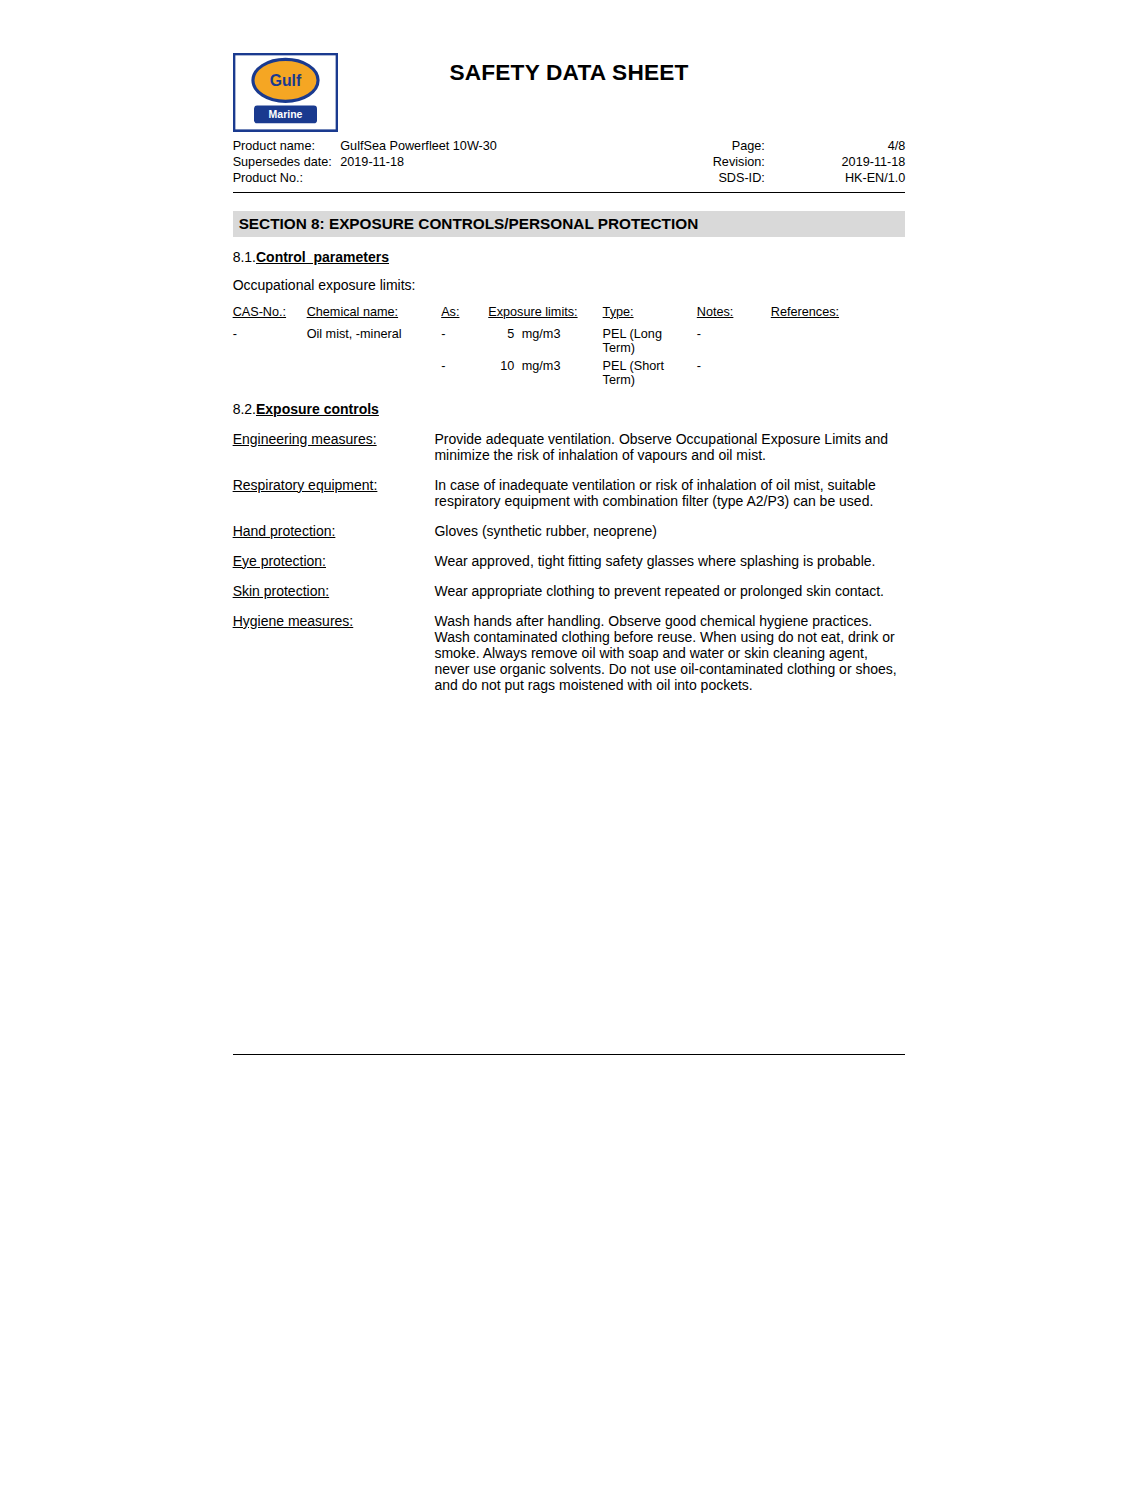Gulf Marine
SAFETY DATA SHEET
| Product name: | GulfSea Powerfleet 10W-30 | Page: | 4/8 |
| Supersedes date: | 2019-11-18 | Revision: | 2019-11-18 |
| Product No.: | | SDS-ID: | HK-EN/1.0 |
SECTION 8: EXPOSURE CONTROLS/PERSONAL PROTECTION
8.1. Control parameters
Occupational exposure limits:
| CAS-No.: | Chemical name: | As: | Exposure limits: | Type: | Notes: | References: |
| --- | --- | --- | --- | --- | --- | --- |
| - | Oil mist, -mineral | - | 5 mg/m3 | PEL (Long Term) | - | |
| | | - | 10 mg/m3 | PEL (Short Term) | - | |
8.2. Exposure controls
| Engineering measures: | Provide adequate ventilation. Observe Occupational Exposure Limits and minimize the risk of inhalation of vapours and oil mist. |
| Respiratory equipment: | In case of inadequate ventilation or risk of inhalation of oil mist, suitable respiratory equipment with combination filter (type A2/P3) can be used. |
| Hand protection: | Gloves (synthetic rubber, neoprene) |
| Eye protection: | Wear approved, tight fitting safety glasses where splashing is probable. |
| Skin protection: | Wear appropriate clothing to prevent repeated or prolonged skin contact. |
| Hygiene measures: | Wash hands after handling. Observe good chemical hygiene practices. Wash contaminated clothing before reuse. When using do not eat, drink or smoke. Always remove oil with soap and water or skin cleaning agent, never use organic solvents. Do not use oil-contaminated clothing or shoes, and do not put rags moistened with oil into pockets. |